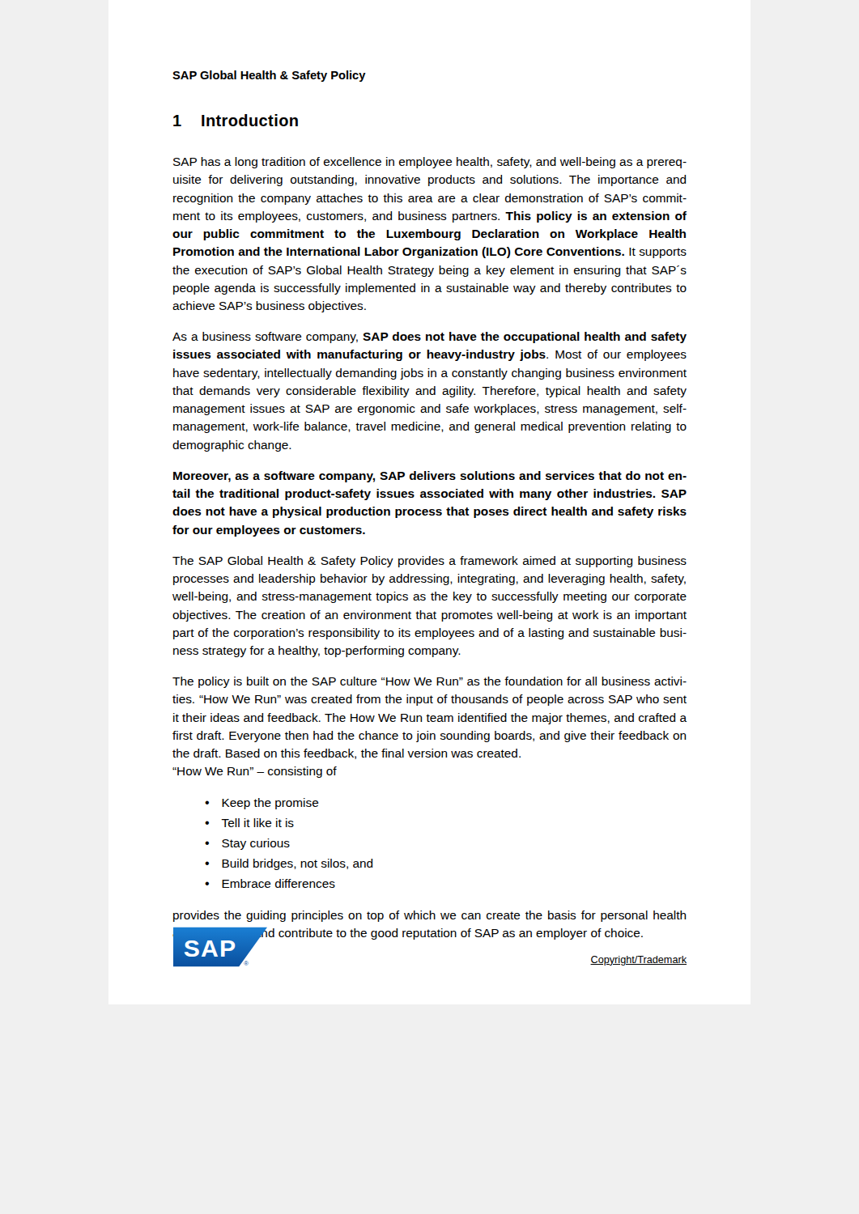SAP Global Health & Safety Policy
1 Introduction
SAP has a long tradition of excellence in employee health, safety, and well-being as a prerequisite for delivering outstanding, innovative products and solutions. The importance and recognition the company attaches to this area are a clear demonstration of SAP’s commitment to its employees, customers, and business partners. This policy is an extension of our public commitment to the Luxembourg Declaration on Workplace Health Promotion and the International Labor Organization (ILO) Core Conventions. It supports the execution of SAP’s Global Health Strategy being a key element in ensuring that SAP´s people agenda is successfully implemented in a sustainable way and thereby contributes to achieve SAP’s business objectives.
As a business software company, SAP does not have the occupational health and safety issues associated with manufacturing or heavy-industry jobs. Most of our employees have sedentary, intellectually demanding jobs in a constantly changing business environment that demands very considerable flexibility and agility. Therefore, typical health and safety management issues at SAP are ergonomic and safe workplaces, stress management, self-management, work-life balance, travel medicine, and general medical prevention relating to demographic change.
Moreover, as a software company, SAP delivers solutions and services that do not entail the traditional product-safety issues associated with many other industries. SAP does not have a physical production process that poses direct health and safety risks for our employees or customers.
The SAP Global Health & Safety Policy provides a framework aimed at supporting business processes and leadership behavior by addressing, integrating, and leveraging health, safety, well-being, and stress-management topics as the key to successfully meeting our corporate objectives. The creation of an environment that promotes well-being at work is an important part of the corporation’s responsibility to its employees and of a lasting and sustainable business strategy for a healthy, top-performing company.
The policy is built on the SAP culture “How We Run” as the foundation for all business activities. “How We Run” was created from the input of thousands of people across SAP who sent it their ideas and feedback. The How We Run team identified the major themes, and crafted a first draft. Everyone then had the chance to join sounding boards, and give their feedback on the draft. Based on this feedback, the final version was created.
“How We Run” – consisting of
Keep the promise
Tell it like it is
Stay curious
Build bridges, not silos, and
Embrace differences
provides the guiding principles on top of which we can create the basis for personal health and efficiency, and contribute to the good reputation of SAP as an employer of choice.
SAP ® Copyright/Trademark